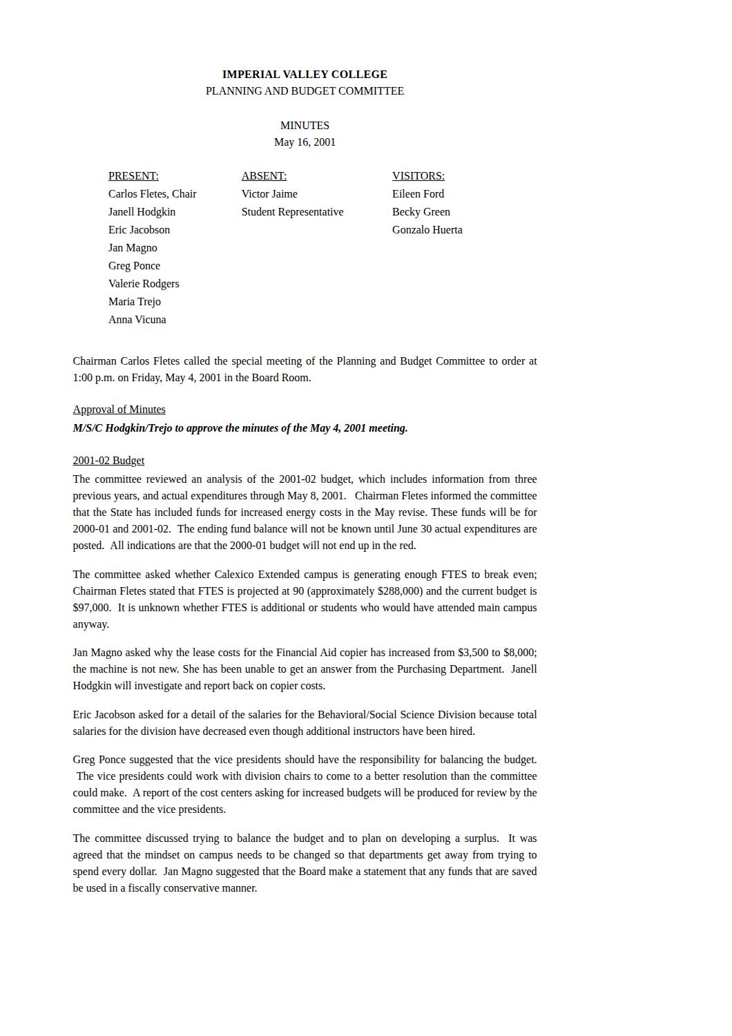IMPERIAL VALLEY COLLEGE
PLANNING AND BUDGET COMMITTEE
MINUTES
May 16, 2001
| PRESENT: | ABSENT: | VISITORS: |
| --- | --- | --- |
| Carlos Fletes, Chair | Victor Jaime | Eileen Ford |
| Janell Hodgkin | Student Representative | Becky Green |
| Eric Jacobson | | Gonzalo Huerta |
| Jan Magno | | |
| Greg Ponce | | |
| Valerie Rodgers | | |
| Maria Trejo | | |
| Anna Vicuna | | |
Chairman Carlos Fletes called the special meeting of the Planning and Budget Committee to order at 1:00 p.m. on Friday, May 4, 2001 in the Board Room.
Approval of Minutes
M/S/C Hodgkin/Trejo to approve the minutes of the May 4, 2001 meeting.
2001-02 Budget
The committee reviewed an analysis of the 2001-02 budget, which includes information from three previous years, and actual expenditures through May 8, 2001. Chairman Fletes informed the committee that the State has included funds for increased energy costs in the May revise. These funds will be for 2000-01 and 2001-02. The ending fund balance will not be known until June 30 actual expenditures are posted. All indications are that the 2000-01 budget will not end up in the red.
The committee asked whether Calexico Extended campus is generating enough FTES to break even; Chairman Fletes stated that FTES is projected at 90 (approximately $288,000) and the current budget is $97,000. It is unknown whether FTES is additional or students who would have attended main campus anyway.
Jan Magno asked why the lease costs for the Financial Aid copier has increased from $3,500 to $8,000; the machine is not new. She has been unable to get an answer from the Purchasing Department. Janell Hodgkin will investigate and report back on copier costs.
Eric Jacobson asked for a detail of the salaries for the Behavioral/Social Science Division because total salaries for the division have decreased even though additional instructors have been hired.
Greg Ponce suggested that the vice presidents should have the responsibility for balancing the budget. The vice presidents could work with division chairs to come to a better resolution than the committee could make. A report of the cost centers asking for increased budgets will be produced for review by the committee and the vice presidents.
The committee discussed trying to balance the budget and to plan on developing a surplus. It was agreed that the mindset on campus needs to be changed so that departments get away from trying to spend every dollar. Jan Magno suggested that the Board make a statement that any funds that are saved be used in a fiscally conservative manner.